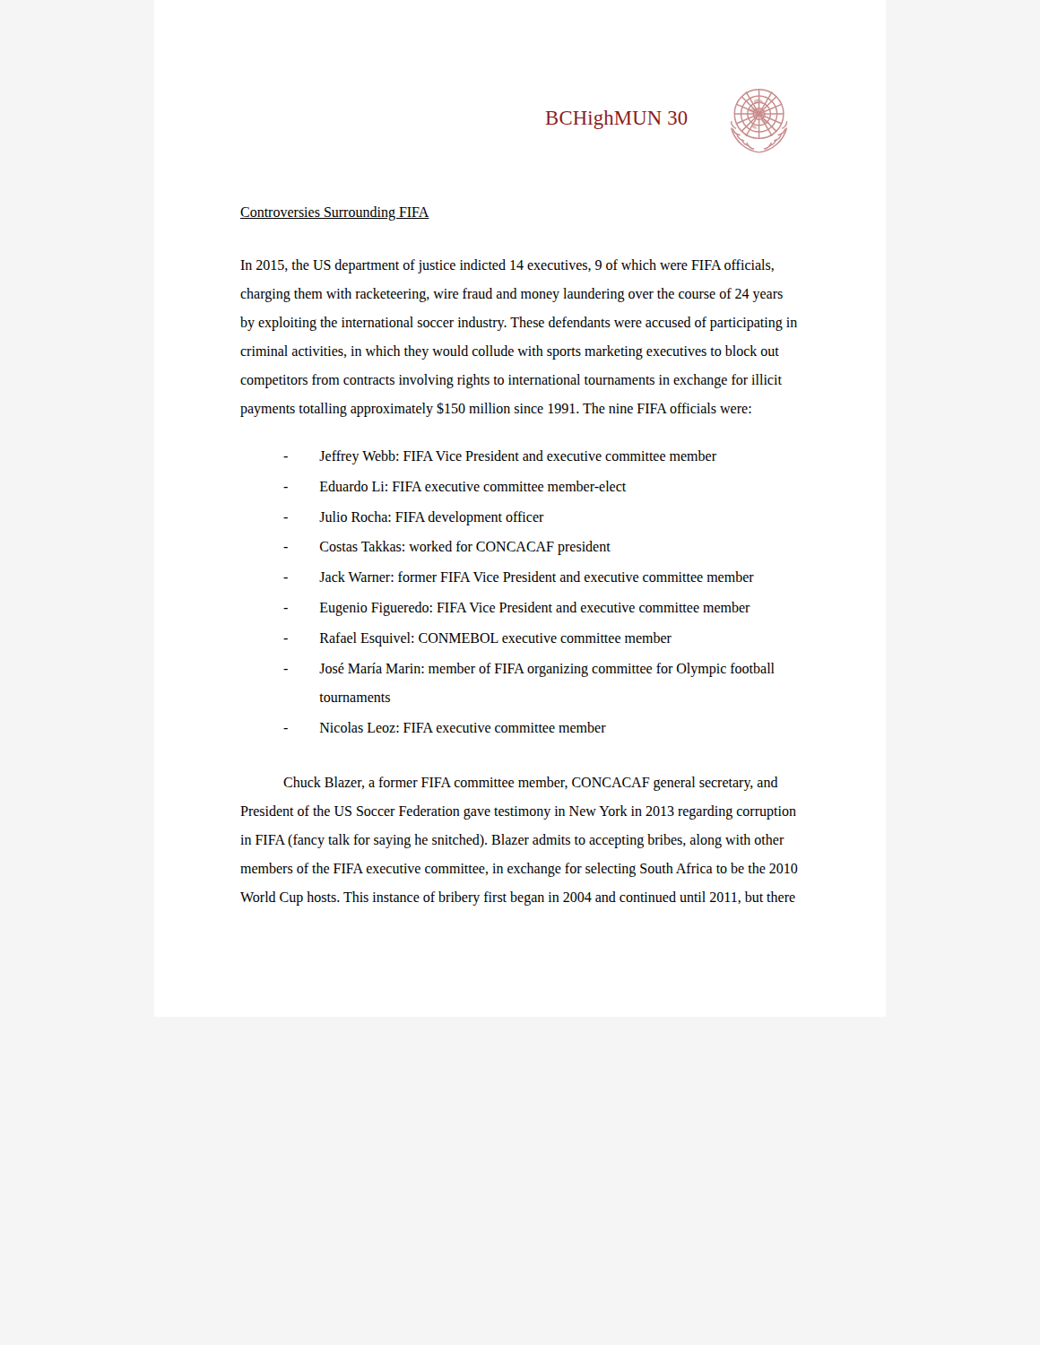BCHighMUN 30
Controversies Surrounding FIFA
In 2015, the US department of justice indicted 14 executives, 9 of which were FIFA officials, charging them with racketeering, wire fraud and money laundering over the course of 24 years by exploiting the international soccer industry. These defendants were accused of participating in criminal activities, in which they would collude with sports marketing executives to block out competitors from contracts involving rights to international tournaments in exchange for illicit payments totalling approximately $150 million since 1991. The nine FIFA officials were:
Jeffrey Webb: FIFA Vice President and executive committee member
Eduardo Li: FIFA executive committee member-elect
Julio Rocha: FIFA development officer
Costas Takkas: worked for CONCACAF president
Jack Warner: former FIFA Vice President and executive committee member
Eugenio Figueredo: FIFA Vice President and executive committee member
Rafael Esquivel: CONMEBOL executive committee member
José María Marin: member of FIFA organizing committee for Olympic football tournaments
Nicolas Leoz: FIFA executive committee member
Chuck Blazer, a former FIFA committee member, CONCACAF general secretary, and President of the US Soccer Federation gave testimony in New York in 2013 regarding corruption in FIFA (fancy talk for saying he snitched). Blazer admits to accepting bribes, along with other members of the FIFA executive committee, in exchange for selecting South Africa to be the 2010 World Cup hosts. This instance of bribery first began in 2004 and continued until 2011, but there